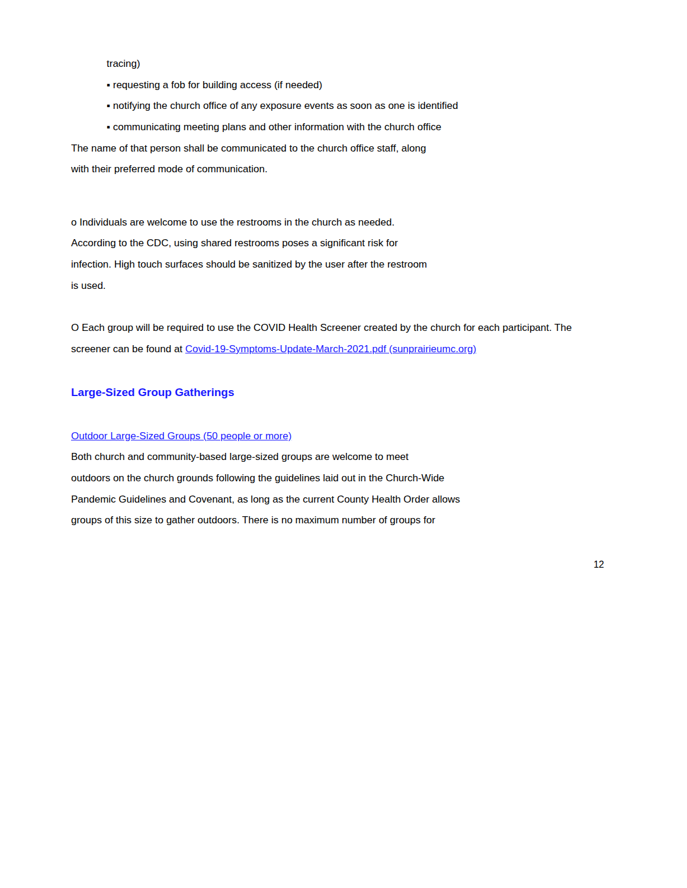tracing)
▪ requesting a fob for building access (if needed)
▪ notifying the church office of any exposure events as soon as one is identified
▪ communicating meeting plans and other information with the church office
The name of that person shall be communicated to the church office staff, along
with their preferred mode of communication.
o Individuals are welcome to use the restrooms in the church as needed.
According to the CDC, using shared restrooms poses a significant risk for
infection. High touch surfaces should be sanitized by the user after the restroom
is used.
O Each group will be required to use the COVID Health Screener created by the church for each participant. The screener can be found at Covid-19-Symptoms-Update-March-2021.pdf (sunprairieumc.org)
Large-Sized Group Gatherings
Outdoor Large-Sized Groups (50 people or more)
Both church and community-based large-sized groups are welcome to meet
outdoors on the church grounds following the guidelines laid out in the Church-Wide
Pandemic Guidelines and Covenant, as long as the current County Health Order allows
groups of this size to gather outdoors. There is no maximum number of groups for
12